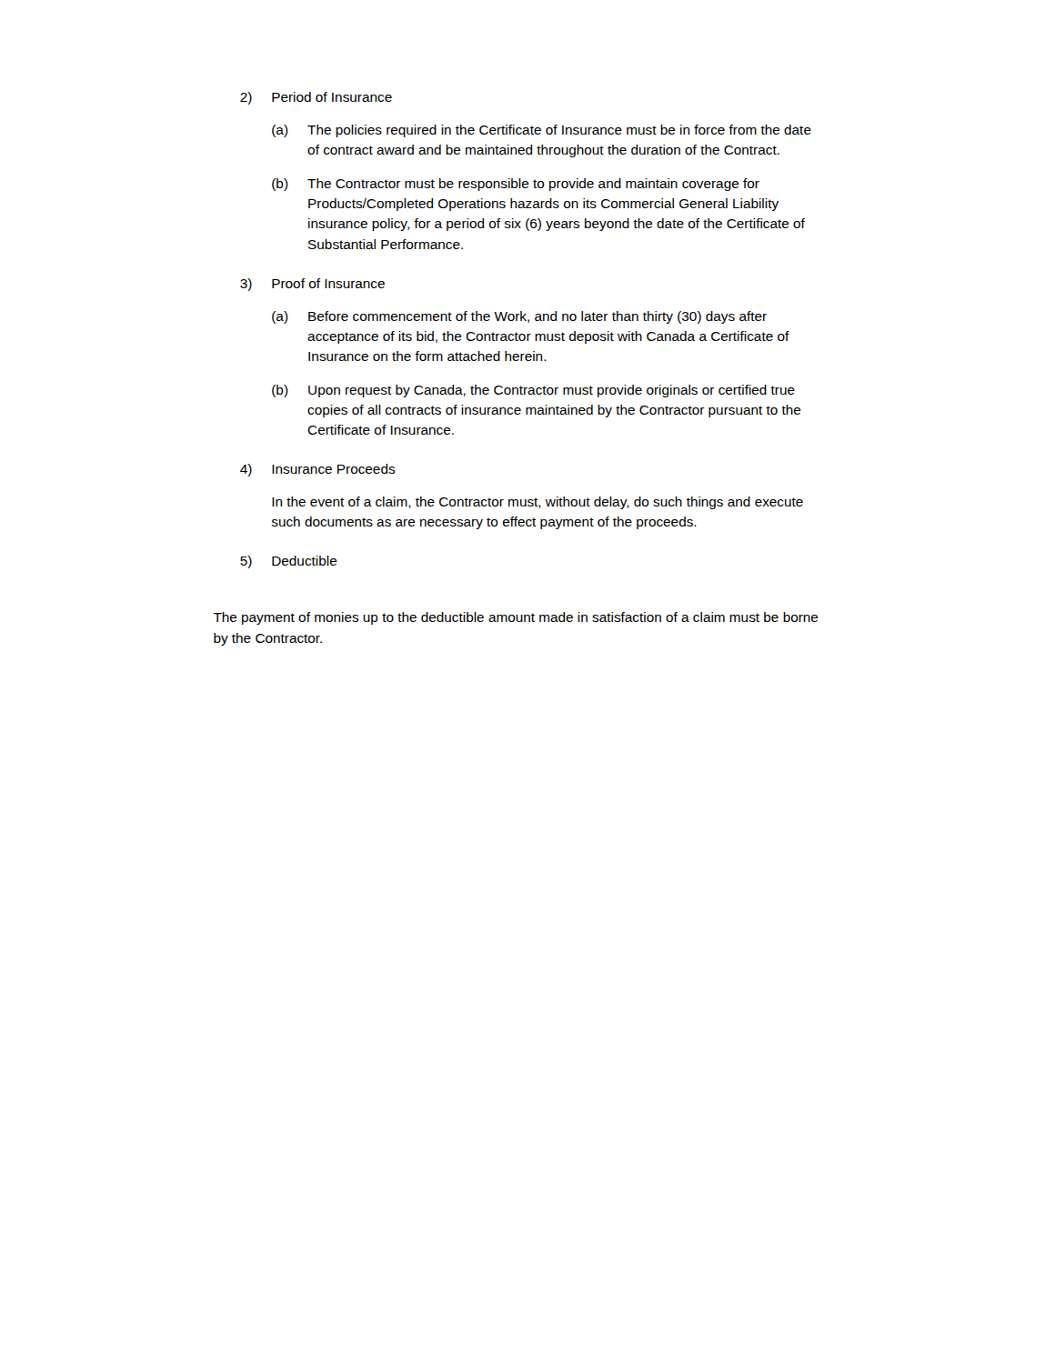2) Period of Insurance
(a) The policies required in the Certificate of Insurance must be in force from the date of contract award and be maintained throughout the duration of the Contract.
(b) The Contractor must be responsible to provide and maintain coverage for Products/Completed Operations hazards on its Commercial General Liability insurance policy, for a period of six (6) years beyond the date of the Certificate of Substantial Performance.
3) Proof of Insurance
(a) Before commencement of the Work, and no later than thirty (30) days after acceptance of its bid, the Contractor must deposit with Canada a Certificate of Insurance on the form attached herein.
(b) Upon request by Canada, the Contractor must provide originals or certified true copies of all contracts of insurance maintained by the Contractor pursuant to the Certificate of Insurance.
4) Insurance Proceeds
In the event of a claim, the Contractor must, without delay, do such things and execute such documents as are necessary to effect payment of the proceeds.
5) Deductible
The payment of monies up to the deductible amount made in satisfaction of a claim must be borne by the Contractor.